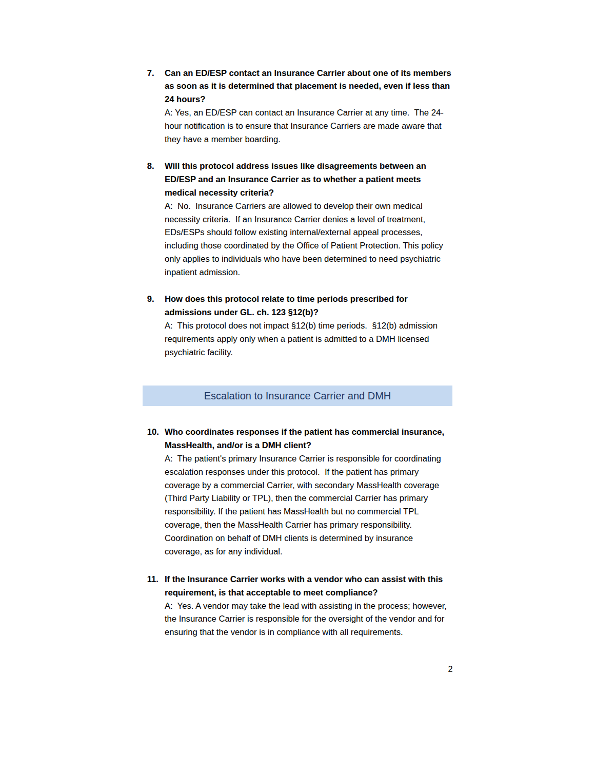Can an ED/ESP contact an Insurance Carrier about one of its members as soon as it is determined that placement is needed, even if less than 24 hours? A: Yes, an ED/ESP can contact an Insurance Carrier at any time. The 24-hour notification is to ensure that Insurance Carriers are made aware that they have a member boarding.
Will this protocol address issues like disagreements between an ED/ESP and an Insurance Carrier as to whether a patient meets medical necessity criteria? A: No. Insurance Carriers are allowed to develop their own medical necessity criteria. If an Insurance Carrier denies a level of treatment, EDs/ESPs should follow existing internal/external appeal processes, including those coordinated by the Office of Patient Protection. This policy only applies to individuals who have been determined to need psychiatric inpatient admission.
How does this protocol relate to time periods prescribed for admissions under GL. ch. 123 §12(b)? A: This protocol does not impact §12(b) time periods. §12(b) admission requirements apply only when a patient is admitted to a DMH licensed psychiatric facility.
Escalation to Insurance Carrier and DMH
Who coordinates responses if the patient has commercial insurance, MassHealth, and/or is a DMH client? A: The patient's primary Insurance Carrier is responsible for coordinating escalation responses under this protocol. If the patient has primary coverage by a commercial Carrier, with secondary MassHealth coverage (Third Party Liability or TPL), then the commercial Carrier has primary responsibility. If the patient has MassHealth but no commercial TPL coverage, then the MassHealth Carrier has primary responsibility. Coordination on behalf of DMH clients is determined by insurance coverage, as for any individual.
If the Insurance Carrier works with a vendor who can assist with this requirement, is that acceptable to meet compliance? A: Yes. A vendor may take the lead with assisting in the process; however, the Insurance Carrier is responsible for the oversight of the vendor and for ensuring that the vendor is in compliance with all requirements.
2